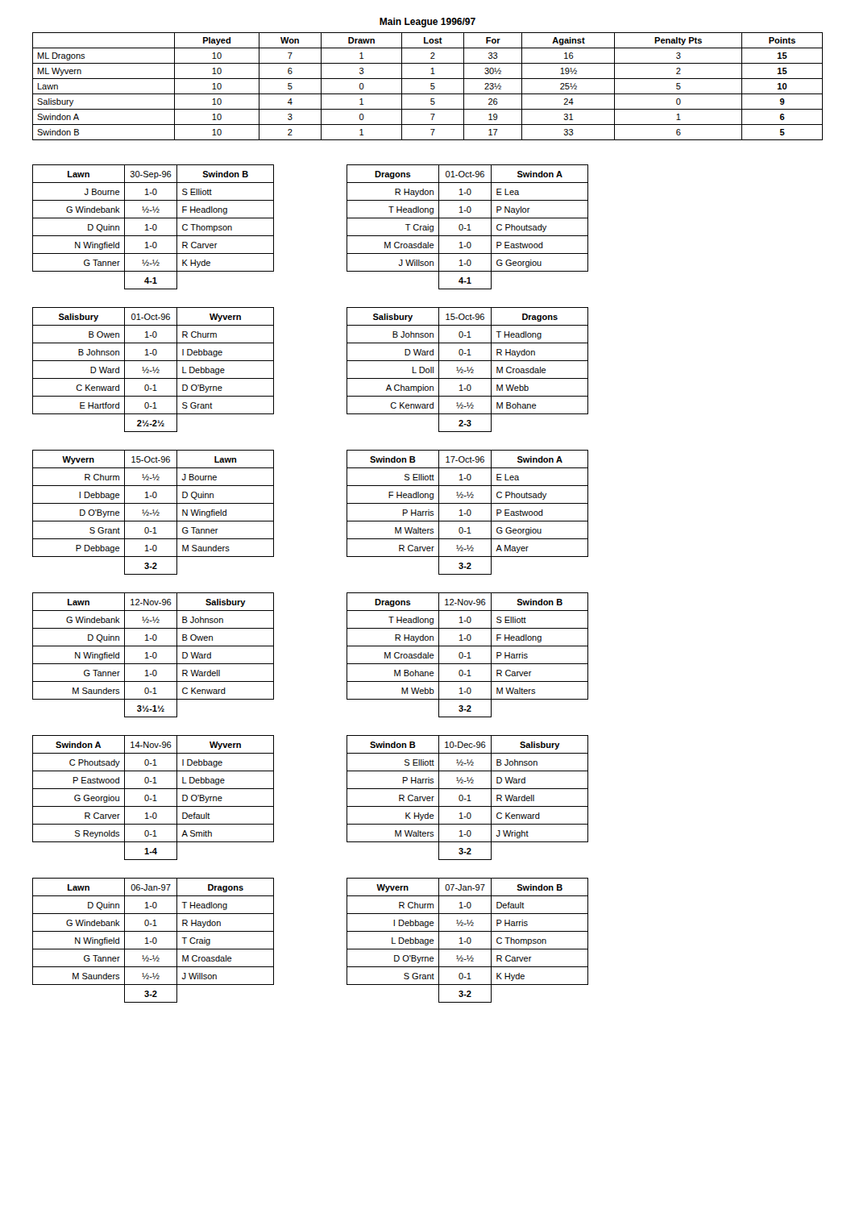Main League 1996/97
| | Played | Won | Drawn | Lost | For | Against | Penalty Pts | Points |
| --- | --- | --- | --- | --- | --- | --- | --- | --- |
| ML Dragons | 10 | 7 | 1 | 2 | 33 | 16 | 3 | 15 |
| ML Wyvern | 10 | 6 | 3 | 1 | 30½ | 19½ | 2 | 15 |
| Lawn | 10 | 5 | 0 | 5 | 23½ | 25½ | 5 | 10 |
| Salisbury | 10 | 4 | 1 | 5 | 26 | 24 | 0 | 9 |
| Swindon A | 10 | 3 | 0 | 7 | 19 | 31 | 1 | 6 |
| Swindon B | 10 | 2 | 1 | 7 | 17 | 33 | 6 | 5 |
| Lawn | 30-Sep-96 | Swindon B |
| --- | --- | --- |
| J Bourne | 1-0 | S Elliott |
| G Windebank | ½-½ | F Headlong |
| D Quinn | 1-0 | C Thompson |
| N Wingfield | 1-0 | R Carver |
| G Tanner | ½-½ | K Hyde |
| | 4-1 | |
| Dragons | 01-Oct-96 | Swindon A |
| --- | --- | --- |
| R Haydon | 1-0 | E Lea |
| T Headlong | 1-0 | P Naylor |
| T Craig | 0-1 | C Phoutsady |
| M Croasdale | 1-0 | P Eastwood |
| J Willson | 1-0 | G Georgiou |
| | 4-1 | |
| Salisbury | 01-Oct-96 | Wyvern |
| --- | --- | --- |
| B Owen | 1-0 | R Churm |
| B Johnson | 1-0 | I Debbage |
| D Ward | ½-½ | L Debbage |
| C Kenward | 0-1 | D O'Byrne |
| E Hartford | 0-1 | S Grant |
| | 2½-2½ | |
| Salisbury | 15-Oct-96 | Dragons |
| --- | --- | --- |
| B Johnson | 0-1 | T Headlong |
| D Ward | 0-1 | R Haydon |
| L Doll | ½-½ | M Croasdale |
| A Champion | 1-0 | M Webb |
| C Kenward | ½-½ | M Bohane |
| | 2-3 | |
| Wyvern | 15-Oct-96 | Lawn |
| --- | --- | --- |
| R Churm | ½-½ | J Bourne |
| I Debbage | 1-0 | D Quinn |
| D O'Byrne | ½-½ | N Wingfield |
| S Grant | 0-1 | G Tanner |
| P Debbage | 1-0 | M Saunders |
| | 3-2 | |
| Swindon B | 17-Oct-96 | Swindon A |
| --- | --- | --- |
| S Elliott | 1-0 | E Lea |
| F Headlong | ½-½ | C Phoutsady |
| P Harris | 1-0 | P Eastwood |
| M Walters | 0-1 | G Georgiou |
| R Carver | ½-½ | A Mayer |
| | 3-2 | |
| Lawn | 12-Nov-96 | Salisbury |
| --- | --- | --- |
| G Windebank | ½-½ | B Johnson |
| D Quinn | 1-0 | B Owen |
| N Wingfield | 1-0 | D Ward |
| G Tanner | 1-0 | R Wardell |
| M Saunders | 0-1 | C Kenward |
| | 3½-1½ | |
| Dragons | 12-Nov-96 | Swindon B |
| --- | --- | --- |
| T Headlong | 1-0 | S Elliott |
| R Haydon | 1-0 | F Headlong |
| M Croasdale | 0-1 | P Harris |
| M Bohane | 0-1 | R Carver |
| M Webb | 1-0 | M Walters |
| | 3-2 | |
| Swindon A | 14-Nov-96 | Wyvern |
| --- | --- | --- |
| C Phoutsady | 0-1 | I Debbage |
| P Eastwood | 0-1 | L Debbage |
| G Georgiou | 0-1 | D O'Byrne |
| R Carver | 1-0 | Default |
| S Reynolds | 0-1 | A Smith |
| | 1-4 | |
| Swindon B | 10-Dec-96 | Salisbury |
| --- | --- | --- |
| S Elliott | ½-½ | B Johnson |
| P Harris | ½-½ | D Ward |
| R Carver | 0-1 | R Wardell |
| K Hyde | 1-0 | C Kenward |
| M Walters | 1-0 | J Wright |
| | 3-2 | |
| Lawn | 06-Jan-97 | Dragons |
| --- | --- | --- |
| D Quinn | 1-0 | T Headlong |
| G Windebank | 0-1 | R Haydon |
| N Wingfield | 1-0 | T Craig |
| G Tanner | ½-½ | M Croasdale |
| M Saunders | ½-½ | J Willson |
| | 3-2 | |
| Wyvern | 07-Jan-97 | Swindon B |
| --- | --- | --- |
| R Churm | 1-0 | Default |
| I Debbage | ½-½ | P Harris |
| L Debbage | 1-0 | C Thompson |
| D O'Byrne | ½-½ | R Carver |
| S Grant | 0-1 | K Hyde |
| | 3-2 | |